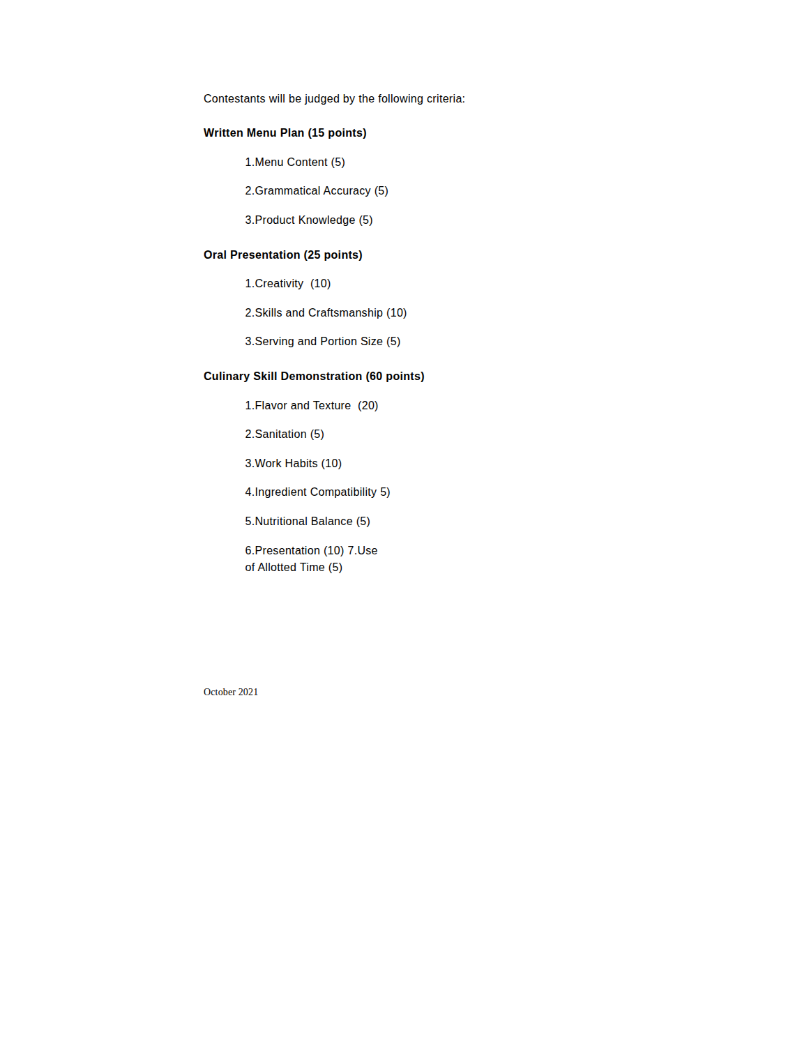Contestants will be judged by the following criteria:
Written Menu Plan (15 points)
Menu Content (5)
Grammatical Accuracy (5)
Product Knowledge (5)
Oral Presentation (25 points)
Creativity (10)
Skills and Craftsmanship (10)
Serving and Portion Size (5)
Culinary Skill Demonstration (60 points)
Flavor and Texture (20)
Sanitation (5)
Work Habits (10)
Ingredient Compatibility 5)
Nutritional Balance (5)
Presentation (10) 7.Use of Allotted Time (5)
October 2021